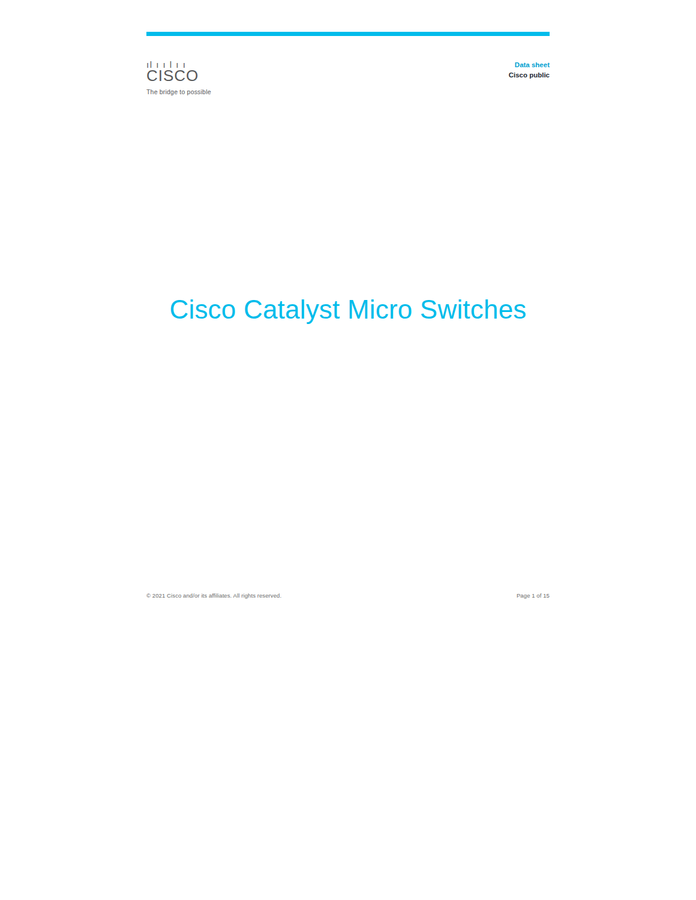ıl ı ı l ı ı CISCO
The bridge to possible
Data sheet
Cisco public
Cisco Catalyst Micro Switches
© 2021 Cisco and/or its affiliates. All rights reserved.
Page 1 of 15